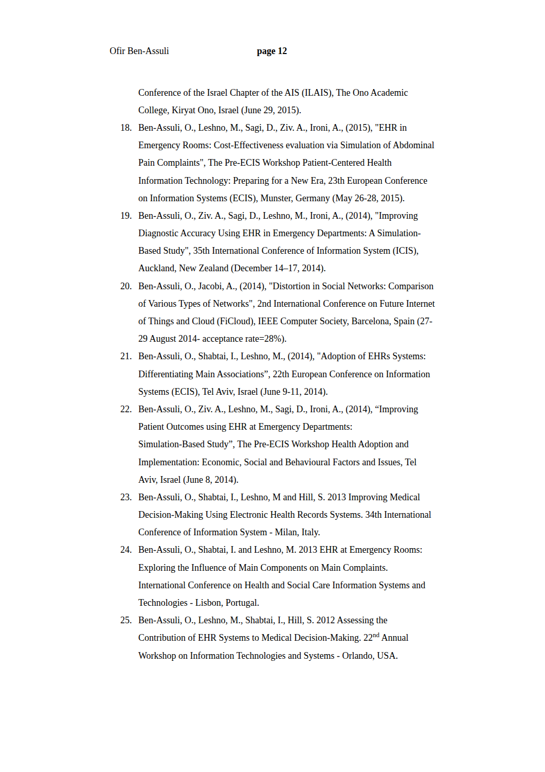Ofir Ben-Assuli page 12
Conference of the Israel Chapter of the AIS (ILAIS), The Ono Academic College, Kiryat Ono, Israel (June 29, 2015).
18. Ben-Assuli, O., Leshno, M., Sagi, D., Ziv. A., Ironi, A., (2015), "EHR in Emergency Rooms: Cost-Effectiveness evaluation via Simulation of Abdominal Pain Complaints", The Pre-ECIS Workshop Patient-Centered Health Information Technology: Preparing for a New Era, 23th European Conference on Information Systems (ECIS), Munster, Germany (May 26-28, 2015).
19. Ben-Assuli, O., Ziv. A., Sagi, D., Leshno, M., Ironi, A., (2014), "Improving Diagnostic Accuracy Using EHR in Emergency Departments: A Simulation-Based Study", 35th International Conference of Information System (ICIS), Auckland, New Zealand (December 14–17, 2014).
20. Ben-Assuli, O., Jacobi, A., (2014), "Distortion in Social Networks: Comparison of Various Types of Networks", 2nd International Conference on Future Internet of Things and Cloud (FiCloud), IEEE Computer Society, Barcelona, Spain (27-29 August 2014- acceptance rate=28%).
21. Ben-Assuli, O., Shabtai, I., Leshno, M., (2014), "Adoption of EHRs Systems: Differentiating Main Associations”, 22th European Conference on Information Systems (ECIS), Tel Aviv, Israel (June 9-11, 2014).
22. Ben-Assuli, O., Ziv. A., Leshno, M., Sagi, D., Ironi, A., (2014), “Improving Patient Outcomes using EHR at Emergency Departments:
Simulation-Based Study”, The Pre-ECIS Workshop Health Adoption and Implementation: Economic, Social and Behavioural Factors and Issues, Tel Aviv, Israel (June 8, 2014).
23. Ben-Assuli, O., Shabtai, I., Leshno, M and Hill, S. 2013 Improving Medical Decision-Making Using Electronic Health Records Systems. 34th International Conference of Information System - Milan, Italy.
24. Ben-Assuli, O., Shabtai, I. and Leshno, M. 2013 EHR at Emergency Rooms: Exploring the Influence of Main Components on Main Complaints. International Conference on Health and Social Care Information Systems and Technologies - Lisbon, Portugal.
25. Ben-Assuli, O., Leshno, M., Shabtai, I., Hill, S. 2012 Assessing the Contribution of EHR Systems to Medical Decision-Making. 22nd Annual Workshop on Information Technologies and Systems - Orlando, USA.